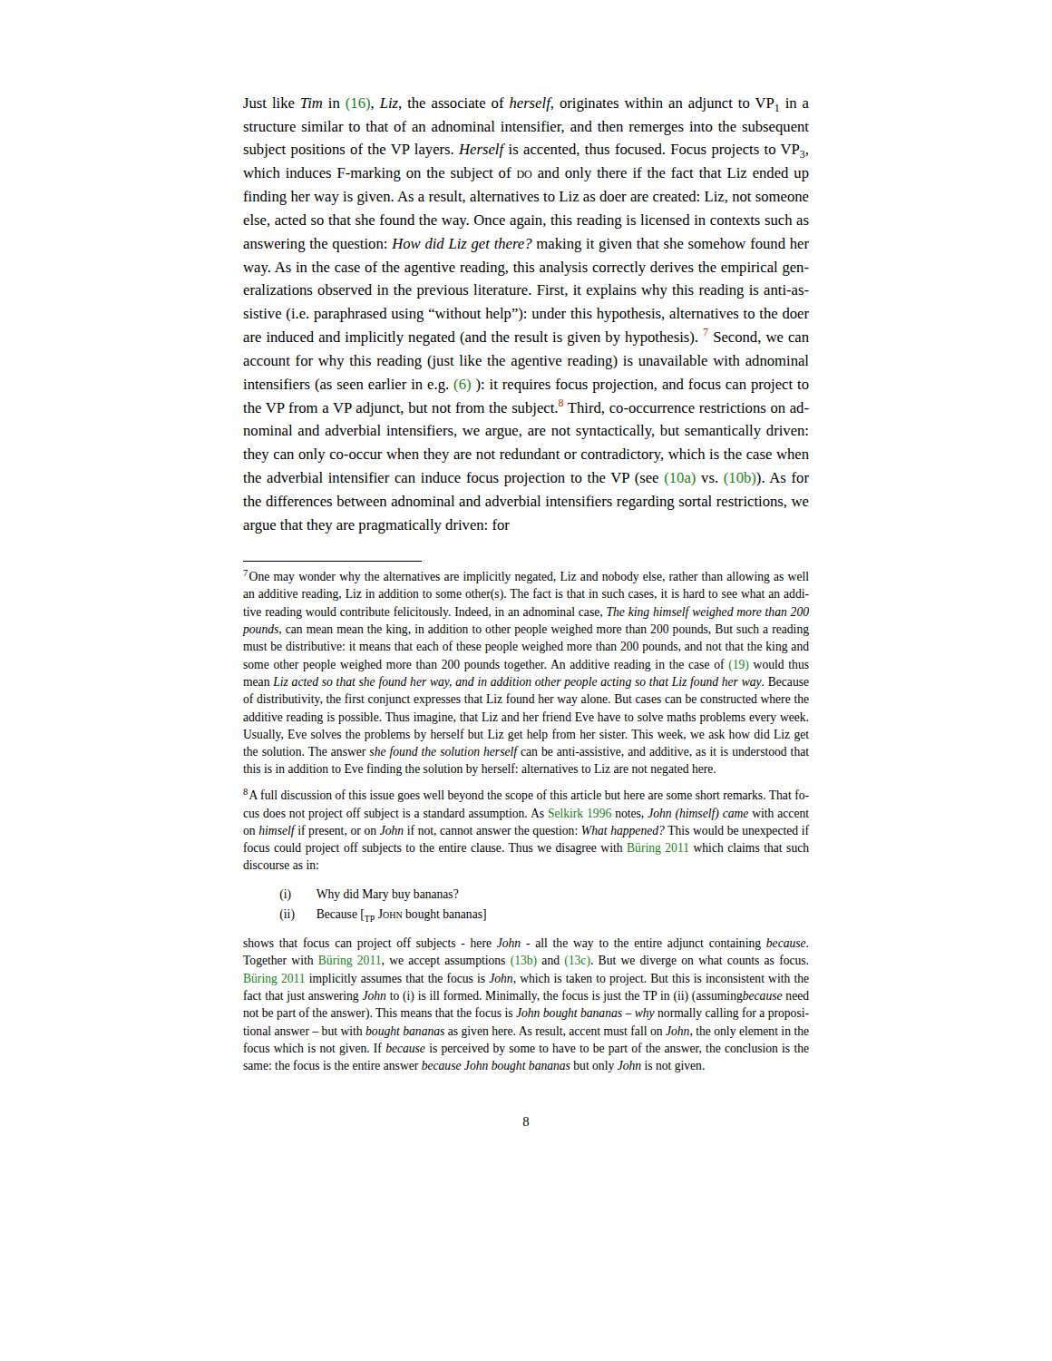Just like Tim in (16), Liz, the associate of herself, originates within an adjunct to VP1 in a structure similar to that of an adnominal intensifier, and then remerges into the subsequent subject positions of the VP layers. Herself is accented, thus focused. Focus projects to VP3, which induces F-marking on the subject of do and only there if the fact that Liz ended up finding her way is given. As a result, alternatives to Liz as doer are created: Liz, not someone else, acted so that she found the way. Once again, this reading is licensed in contexts such as answering the question: How did Liz get there? making it given that she somehow found her way. As in the case of the agentive reading, this analysis correctly derives the empirical generalizations observed in the previous literature. First, it explains why this reading is anti-assistive (i.e. paraphrased using “without help”): under this hypothesis, alternatives to the doer are induced and implicitly negated (and the result is given by hypothesis). 7 Second, we can account for why this reading (just like the agentive reading) is unavailable with adnominal intensifiers (as seen earlier in e.g. (6) ): it requires focus projection, and focus can project to the VP from a VP adjunct, but not from the subject.8 Third, co-occurrence restrictions on adnominal and adverbial intensifiers, we argue, are not syntactically, but semantically driven: they can only co-occur when they are not redundant or contradictory, which is the case when the adverbial intensifier can induce focus projection to the VP (see (10a) vs. (10b)). As for the differences between adnominal and adverbial intensifiers regarding sortal restrictions, we argue that they are pragmatically driven: for
7 One may wonder why the alternatives are implicitly negated, Liz and nobody else, rather than allowing as well an additive reading, Liz in addition to some other(s). The fact is that in such cases, it is hard to see what an additive reading would contribute felicitously. Indeed, in an adnominal case, The king himself weighed more than 200 pounds, can mean mean the king, in addition to other people weighed more than 200 pounds, But such a reading must be distributive: it means that each of these people weighed more than 200 pounds, and not that the king and some other people weighed more than 200 pounds together. An additive reading in the case of (19) would thus mean Liz acted so that she found her way, and in addition other people acting so that Liz found her way. Because of distributivity, the first conjunct expresses that Liz found her way alone. But cases can be constructed where the additive reading is possible. Thus imagine, that Liz and her friend Eve have to solve maths problems every week. Usually, Eve solves the problems by herself but Liz get help from her sister. This week, we ask how did Liz get the solution. The answer she found the solution herself can be anti-assistive, and additive, as it is understood that this is in addition to Eve finding the solution by herself: alternatives to Liz are not negated here.
8 A full discussion of this issue goes well beyond the scope of this article but here are some short remarks. That focus does not project off subject is a standard assumption. As Selkirk 1996 notes, John (himself) came with accent on himself if present, or on John if not, cannot answer the question: What happened? This would be unexpected if focus could project off subjects to the entire clause. Thus we disagree with Büring 2011 which claims that such discourse as in:
| (i) | Why did Mary buy bananas? |
| (ii) | Because [ TP John bought bananas] |
shows that focus can project off subjects - here John - all the way to the entire adjunct containing because. Together with Büring 2011, we accept assumptions (13b) and (13c). But we diverge on what counts as focus. Büring 2011 implicitly assumes that the focus is John, which is taken to project. But this is inconsistent with the fact that just answering John to (i) is ill formed. Minimally, the focus is just the TP in (ii) (assumingbecause need not be part of the answer). This means that the focus is John bought bananas – why normally calling for a propositional answer – but with bought bananas as given here. As result, accent must fall on John, the only element in the focus which is not given. If because is perceived by some to have to be part of the answer, the conclusion is the same: the focus is the entire answer because John bought bananas but only John is not given.
8